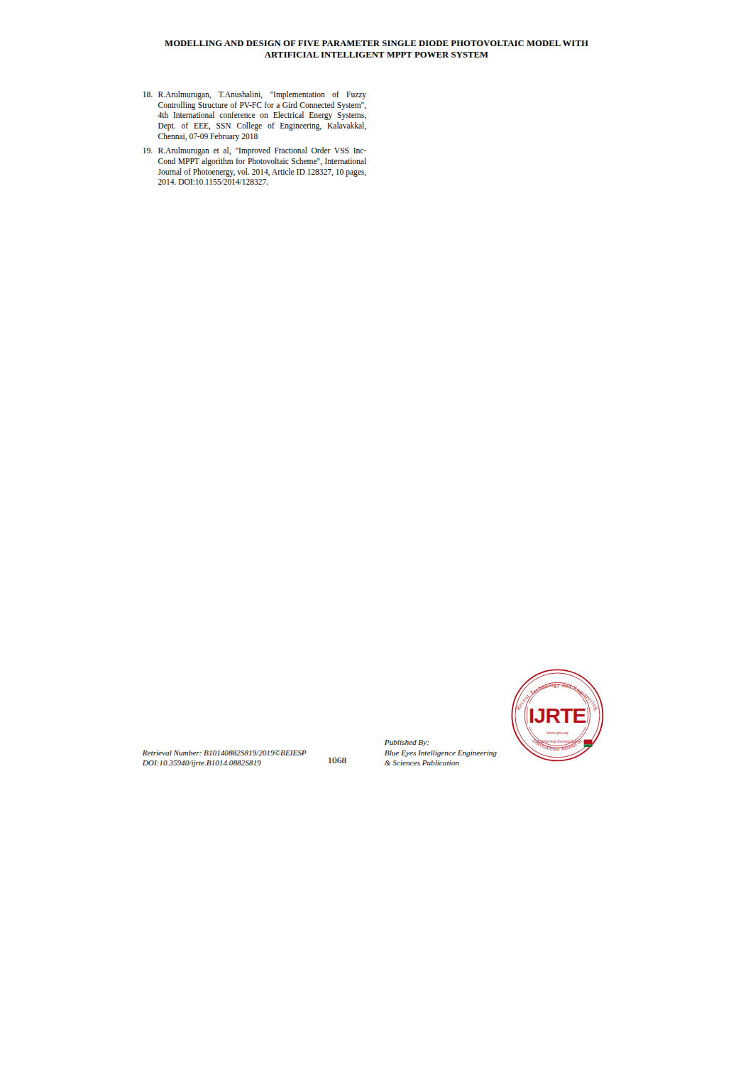Modelling and Design of Five Parameter Single Diode Photovoltaic Model with Artificial Intelligent MPPT Power System
18. R.Arulmurugan, T.Anushalini, "Implementation of Fuzzy Controlling Structure of PV-FC for a Gird Connected System", 4th International conference on Electrical Energy Systems, Dept. of EEE, SSN College of Engineering, Kalavakkal, Chennai, 07-09 February 2018
19. R.Arulmurugan et al, "Improved Fractional Order VSS Inc-Cond MPPT algorithm for Photovoltaic Scheme", International Journal of Photoenergy, vol. 2014, Article ID 128327, 10 pages, 2014. DOI:10.1155/2014/128327.
Retrieval Number: B10140882S819/2019©BEIESP
DOI:10.35940/ijrte.B1014.0882S819
1068
Published By:
Blue Eyes Intelligence Engineering
& Sciences Publication
Recent Technology and Engineering International Journal of IJRTE www.ijrte.org Exploring Innovation